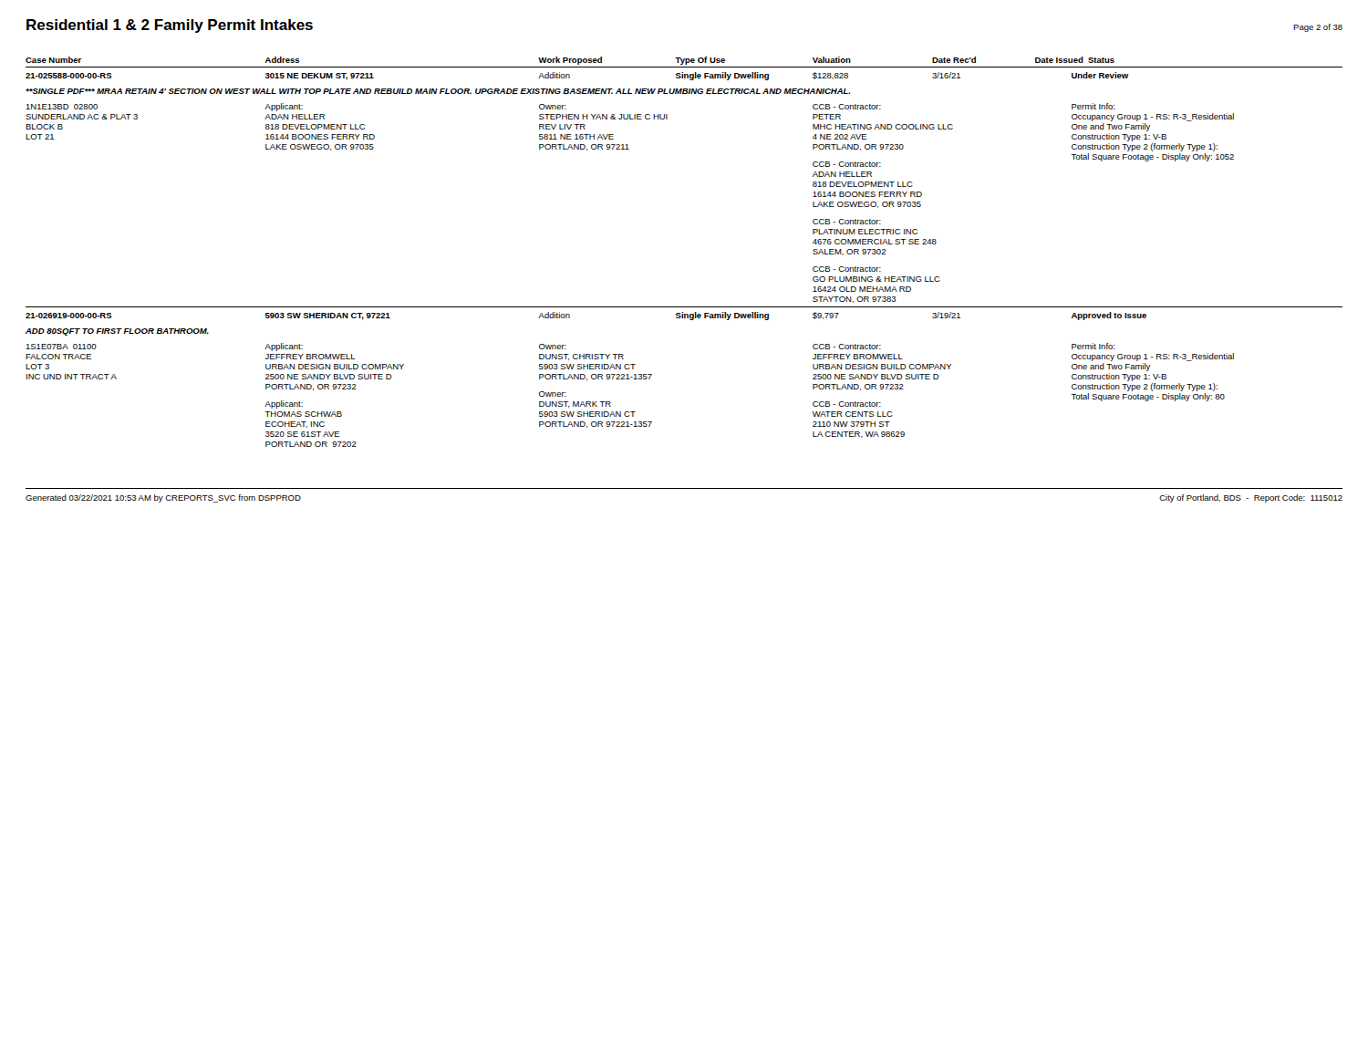Residential 1 & 2 Family Permit Intakes
Page 2 of 38
| Case Number | Address | Work Proposed | Type Of Use | Valuation | Date Rec'd | Date Issued Status |
| --- | --- | --- | --- | --- | --- | --- |
| 21-025588-000-00-RS | 3015 NE DEKUM ST, 97211 | Addition | Single Family Dwelling | $128,828 | 3/16/21 | Under Review |
| **SINGLE PDF*** MRAA RETAIN 4' SECTION ON WEST WALL WITH TOP PLATE AND REBUILD MAIN FLOOR. UPGRADE EXISTING BASEMENT. ALL NEW PLUMBING ELECTRICAL AND MECHANICHAL. |
| 1N1E13BD 02800 SUNDERLAND AC & PLAT 3 BLOCK B LOT 21 | Applicant: ADAN HELLER 818 DEVELOPMENT LLC 16144 BOONES FERRY RD LAKE OSWEGO, OR 97035 | Owner: STEPHEN H YAN & JULIE C HUI REV LIV TR 5811 NE 16TH AVE PORTLAND, OR 97211 | CCB - Contractor: PETER MHC HEATING AND COOLING LLC 4 NE 202 AVE PORTLAND, OR 97230 CCB - Contractor: ADAN HELLER 818 DEVELOPMENT LLC 16144 BOONES FERRY RD LAKE OSWEGO, OR 97035 CCB - Contractor: PLATINUM ELECTRIC INC 4676 COMMERCIAL ST SE 248 SALEM, OR 97302 CCB - Contractor: GO PLUMBING & HEATING LLC 16424 OLD MEHAMA RD STAYTON, OR 97383 | Permit Info: Occupancy Group 1 - RS: R-3_Residential One and Two Family Construction Type 1: V-B Construction Type 2 (formerly Type 1): Total Square Footage - Display Only: 1052 |
| 21-026919-000-00-RS | 5903 SW SHERIDAN CT, 97221 | Addition | Single Family Dwelling | $9,797 | 3/19/21 | Approved to Issue |
| ADD 80SQFT TO FIRST FLOOR BATHROOM. |
| 1S1E07BA 01100 FALCON TRACE LOT 3 INC UND INT TRACT A | Applicant: JEFFREY BROMWELL URBAN DESIGN BUILD COMPANY 2500 NE SANDY BLVD SUITE D PORTLAND, OR 97232 Applicant: THOMAS SCHWAB ECOHEAT, INC 3520 SE 61ST AVE PORTLAND OR 97202 | Owner: DUNST, CHRISTY TR 5903 SW SHERIDAN CT PORTLAND, OR 97221-1357 Owner: DUNST, MARK TR 5903 SW SHERIDAN CT PORTLAND, OR 97221-1357 | CCB - Contractor: JEFFREY BROMWELL URBAN DESIGN BUILD COMPANY 2500 NE SANDY BLVD SUITE D PORTLAND, OR 97232 CCB - Contractor: WATER CENTS LLC 2110 NW 379TH ST LA CENTER, WA 98629 | Permit Info: Occupancy Group 1 - RS: R-3_Residential One and Two Family Construction Type 1: V-B Construction Type 2 (formerly Type 1): Total Square Footage - Display Only: 80 |
Generated 03/22/2021 10:53 AM by CREPORTS_SVC from DSPPROD
City of Portland, BDS - Report Code: 1115012